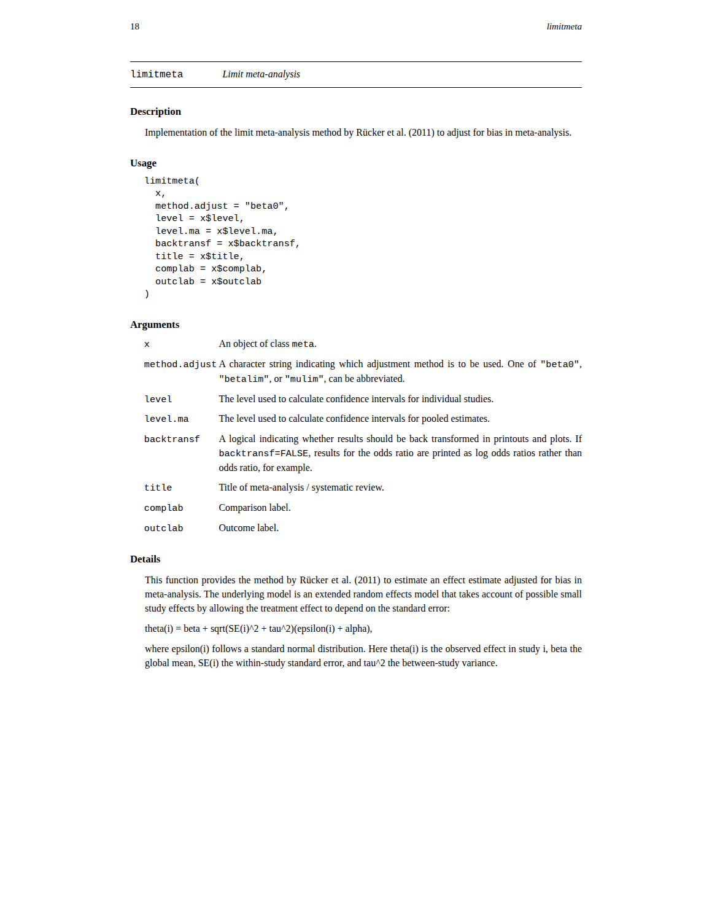18 limitmeta
limitmeta Limit meta-analysis
Description
Implementation of the limit meta-analysis method by Rücker et al. (2011) to adjust for bias in meta-analysis.
Usage
limitmeta(
  x,
  method.adjust = "beta0",
  level = x$level,
  level.ma = x$level.ma,
  backtransf = x$backtransf,
  title = x$title,
  complab = x$complab,
  outclab = x$outclab
)
Arguments
x
An object of class meta.
method.adjust
A character string indicating which adjustment method is to be used. One of "beta0", "betalim", or "mulim", can be abbreviated.
level
The level used to calculate confidence intervals for individual studies.
level.ma
The level used to calculate confidence intervals for pooled estimates.
backtransf
A logical indicating whether results should be back transformed in printouts and plots. If backtransf=FALSE, results for the odds ratio are printed as log odds ratios rather than odds ratio, for example.
title
Title of meta-analysis / systematic review.
complab
Comparison label.
outclab
Outcome label.
Details
This function provides the method by Rücker et al. (2011) to estimate an effect estimate adjusted for bias in meta-analysis. The underlying model is an extended random effects model that takes account of possible small study effects by allowing the treatment effect to depend on the standard error:
theta(i) = beta + sqrt(SE(i)^2 + tau^2)(epsilon(i) + alpha),
where epsilon(i) follows a standard normal distribution. Here theta(i) is the observed effect in study i, beta the global mean, SE(i) the within-study standard error, and tau^2 the between-study variance.